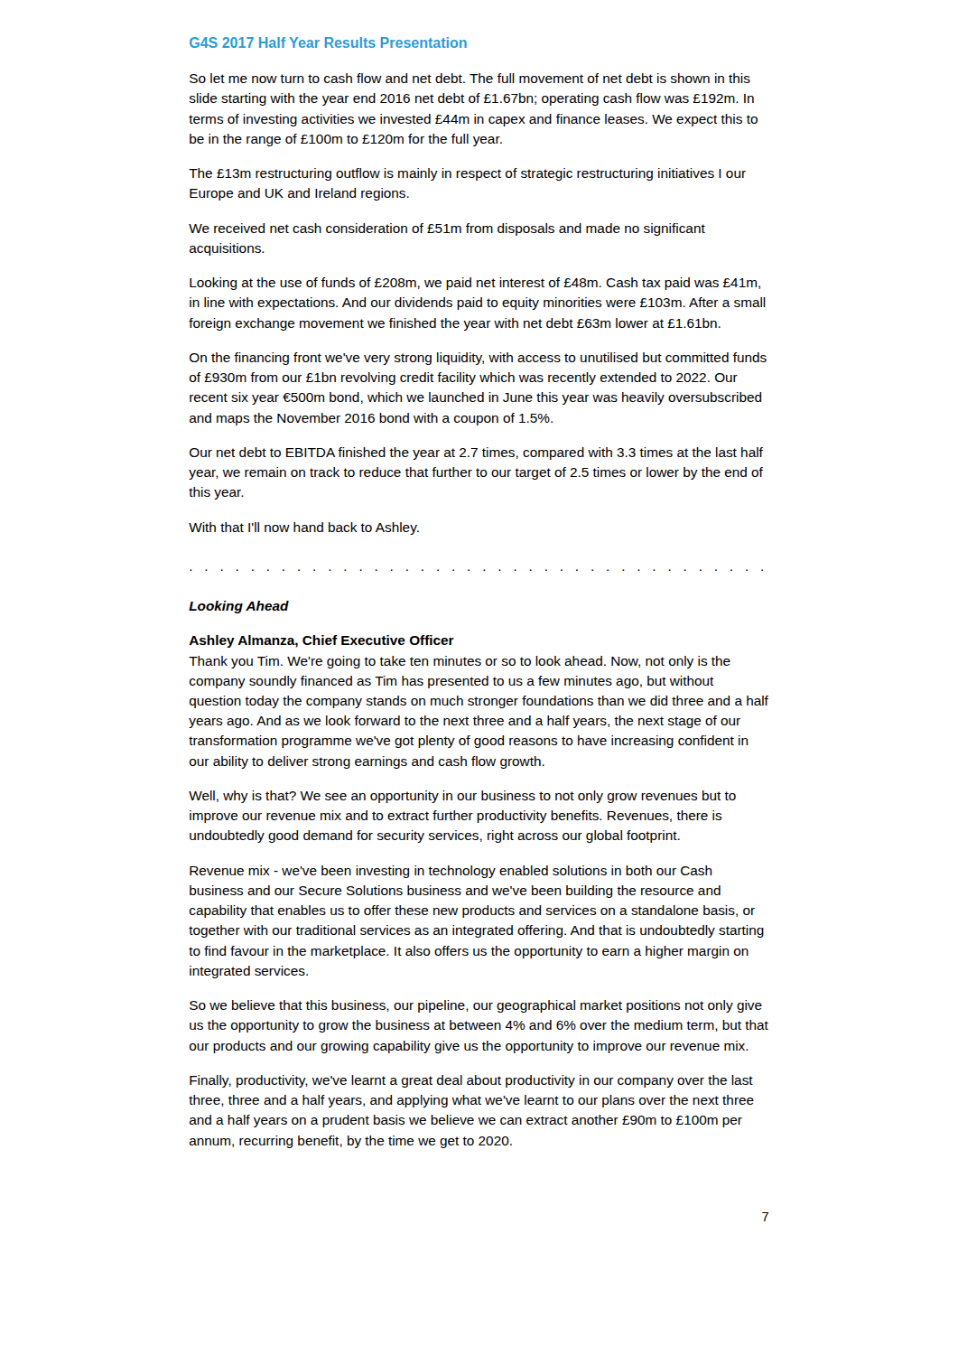G4S 2017 Half Year Results Presentation
So let me now turn to cash flow and net debt. The full movement of net debt is shown in this slide starting with the year end 2016 net debt of £1.67bn; operating cash flow was £192m. In terms of investing activities we invested £44m in capex and finance leases. We expect this to be in the range of £100m to £120m for the full year.
The £13m restructuring outflow is mainly in respect of strategic restructuring initiatives I our Europe and UK and Ireland regions.
We received net cash consideration of £51m from disposals and made no significant acquisitions.
Looking at the use of funds of £208m, we paid net interest of £48m. Cash tax paid was £41m, in line with expectations. And our dividends paid to equity minorities were £103m. After a small foreign exchange movement we finished the year with net debt £63m lower at £1.61bn.
On the financing front we've very strong liquidity, with access to unutilised but committed funds of £930m from our £1bn revolving credit facility which was recently extended to 2022. Our recent six year €500m bond, which we launched in June this year was heavily oversubscribed and maps the November 2016 bond with a coupon of 1.5%.
Our net debt to EBITDA finished the year at 2.7 times, compared with 3.3 times at the last half year, we remain on track to reduce that further to our target of 2.5 times or lower by the end of this year.
With that I'll now hand back to Ashley.
. . . . . . . . . . . . . . . . . . . . . . . . . . . . . . . . . . . . . . . . . . . . . . . . . . . . . . . . . . . . . . . . .
Looking Ahead
Ashley Almanza, Chief Executive Officer
Thank you Tim. We're going to take ten minutes or so to look ahead. Now, not only is the company soundly financed as Tim has presented to us a few minutes ago, but without question today the company stands on much stronger foundations than we did three and a half years ago. And as we look forward to the next three and a half years, the next stage of our transformation programme we've got plenty of good reasons to have increasing confident in our ability to deliver strong earnings and cash flow growth.
Well, why is that? We see an opportunity in our business to not only grow revenues but to improve our revenue mix and to extract further productivity benefits. Revenues, there is undoubtedly good demand for security services, right across our global footprint.
Revenue mix - we've been investing in technology enabled solutions in both our Cash business and our Secure Solutions business and we've been building the resource and capability that enables us to offer these new products and services on a standalone basis, or together with our traditional services as an integrated offering. And that is undoubtedly starting to find favour in the marketplace. It also offers us the opportunity to earn a higher margin on integrated services.
So we believe that this business, our pipeline, our geographical market positions not only give us the opportunity to grow the business at between 4% and 6% over the medium term, but that our products and our growing capability give us the opportunity to improve our revenue mix.
Finally, productivity, we've learnt a great deal about productivity in our company over the last three, three and a half years, and applying what we've learnt to our plans over the next three and a half years on a prudent basis we believe we can extract another £90m to £100m per annum, recurring benefit, by the time we get to 2020.
7